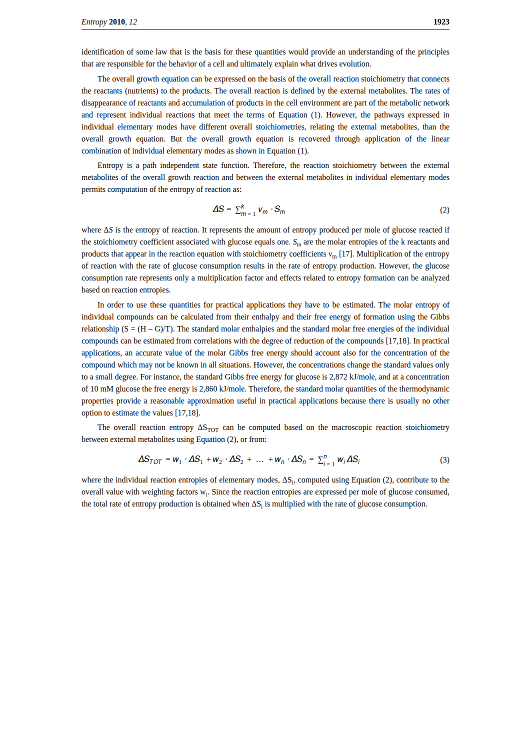Entropy 2010, 12
1923
identification of some law that is the basis for these quantities would provide an understanding of the principles that are responsible for the behavior of a cell and ultimately explain what drives evolution.
The overall growth equation can be expressed on the basis of the overall reaction stoichiometry that connects the reactants (nutrients) to the products. The overall reaction is defined by the external metabolites. The rates of disappearance of reactants and accumulation of products in the cell environment are part of the metabolic network and represent individual reactions that meet the terms of Equation (1). However, the pathways expressed in individual elementary modes have different overall stoichiometries, relating the external metabolites, than the overall growth equation. But the overall growth equation is recovered through application of the linear combination of individual elementary modes as shown in Equation (1).
Entropy is a path independent state function. Therefore, the reaction stoichiometry between the external metabolites of the overall growth reaction and between the external metabolites in individual elementary modes permits computation of the entropy of reaction as:
ΔS = ∑ m=1 k νm ⋅ Sm
(2)
where ΔS is the entropy of reaction. It represents the amount of entropy produced per mole of glucose reacted if the stoichiometry coefficient associated with glucose equals one. Sm are the molar entropies of the k reactants and products that appear in the reaction equation with stoichiometry coefficients νm [17]. Multiplication of the entropy of reaction with the rate of glucose consumption results in the rate of entropy production. However, the glucose consumption rate represents only a multiplication factor and effects related to entropy formation can be analyzed based on reaction entropies.
In order to use these quantities for practical applications they have to be estimated. The molar entropy of individual compounds can be calculated from their enthalpy and their free energy of formation using the Gibbs relationship (S = (H – G)/T). The standard molar enthalpies and the standard molar free energies of the individual compounds can be estimated from correlations with the degree of reduction of the compounds [17,18]. In practical applications, an accurate value of the molar Gibbs free energy should account also for the concentration of the compound which may not be known in all situations. However, the concentrations change the standard values only to a small degree. For instance, the standard Gibbs free energy for glucose is 2,872 kJ/mole, and at a concentration of 10 mM glucose the free energy is 2,860 kJ/mole. Therefore, the standard molar quantities of the thermodynamic properties provide a reasonable approximation useful in practical applications because there is usually no other option to estimate the values [17,18].
The overall reaction entropy ΔSTOT can be computed based on the macroscopic reaction stoichiometry between external metabolites using Equation (2), or from:
ΔSTOT = w1⋅ΔS1 + w2⋅ΔS2 +…+ wn⋅ΔSn = ∑ i=1 n wiΔSi
(3)
where the individual reaction entropies of elementary modes, ΔSi, computed using Equation (2), contribute to the overall value with weighting factors wi. Since the reaction entropies are expressed per mole of glucose consumed, the total rate of entropy production is obtained when ΔSi is multiplied with the rate of glucose consumption.